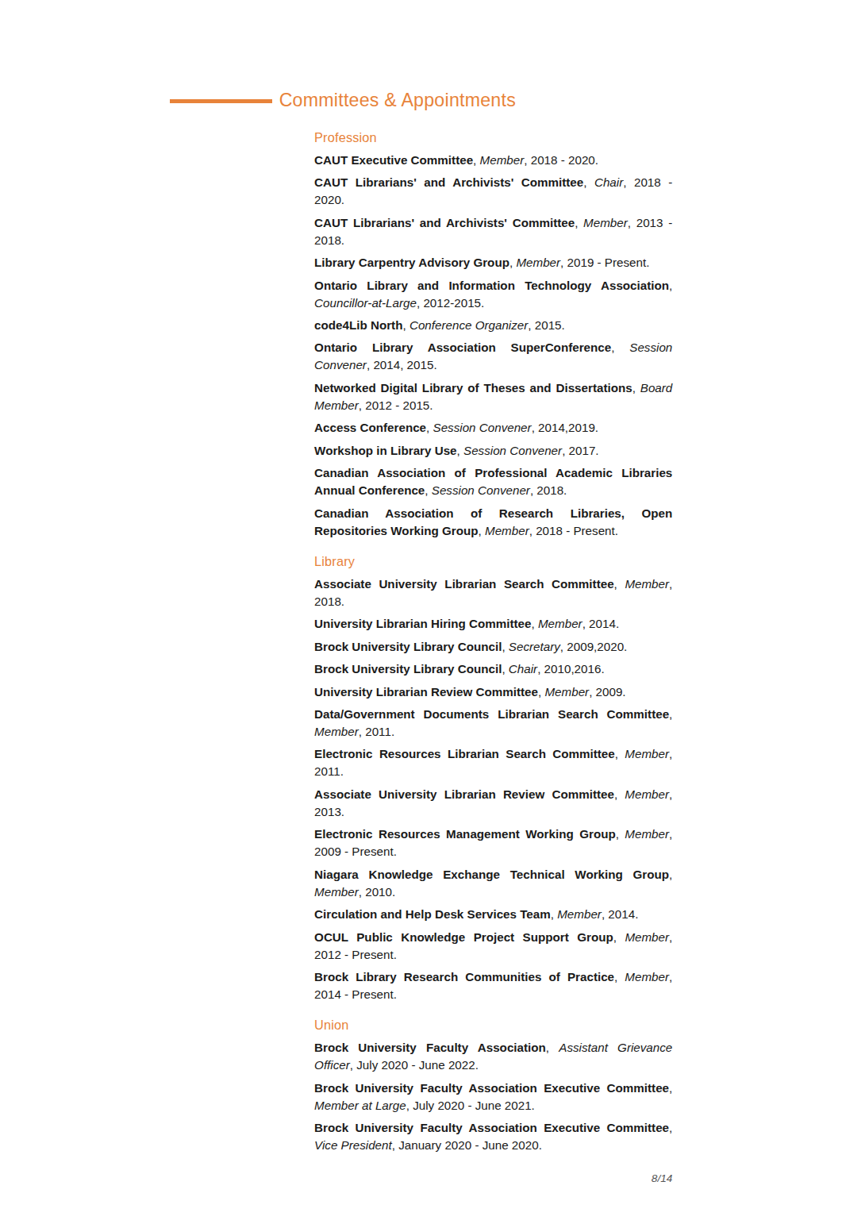Committees & Appointments
Profession
CAUT Executive Committee, Member, 2018 - 2020.
CAUT Librarians' and Archivists' Committee, Chair, 2018 - 2020.
CAUT Librarians' and Archivists' Committee, Member, 2013 - 2018.
Library Carpentry Advisory Group, Member, 2019 - Present.
Ontario Library and Information Technology Association, Councillor-at-Large, 2012-2015.
code4Lib North, Conference Organizer, 2015.
Ontario Library Association SuperConference, Session Convener, 2014, 2015.
Networked Digital Library of Theses and Dissertations, Board Member, 2012 - 2015.
Access Conference, Session Convener, 2014,2019.
Workshop in Library Use, Session Convener, 2017.
Canadian Association of Professional Academic Libraries Annual Conference, Session Convener, 2018.
Canadian Association of Research Libraries, Open Repositories Working Group, Member, 2018 - Present.
Library
Associate University Librarian Search Committee, Member, 2018.
University Librarian Hiring Committee, Member, 2014.
Brock University Library Council, Secretary, 2009,2020.
Brock University Library Council, Chair, 2010,2016.
University Librarian Review Committee, Member, 2009.
Data/Government Documents Librarian Search Committee, Member, 2011.
Electronic Resources Librarian Search Committee, Member, 2011.
Associate University Librarian Review Committee, Member, 2013.
Electronic Resources Management Working Group, Member, 2009 - Present.
Niagara Knowledge Exchange Technical Working Group, Member, 2010.
Circulation and Help Desk Services Team, Member, 2014.
OCUL Public Knowledge Project Support Group, Member, 2012 - Present.
Brock Library Research Communities of Practice, Member, 2014 - Present.
Union
Brock University Faculty Association, Assistant Grievance Officer, July 2020 - June 2022.
Brock University Faculty Association Executive Committee, Member at Large, July 2020 - June 2021.
Brock University Faculty Association Executive Committee, Vice President, January 2020 - June 2020.
8/14